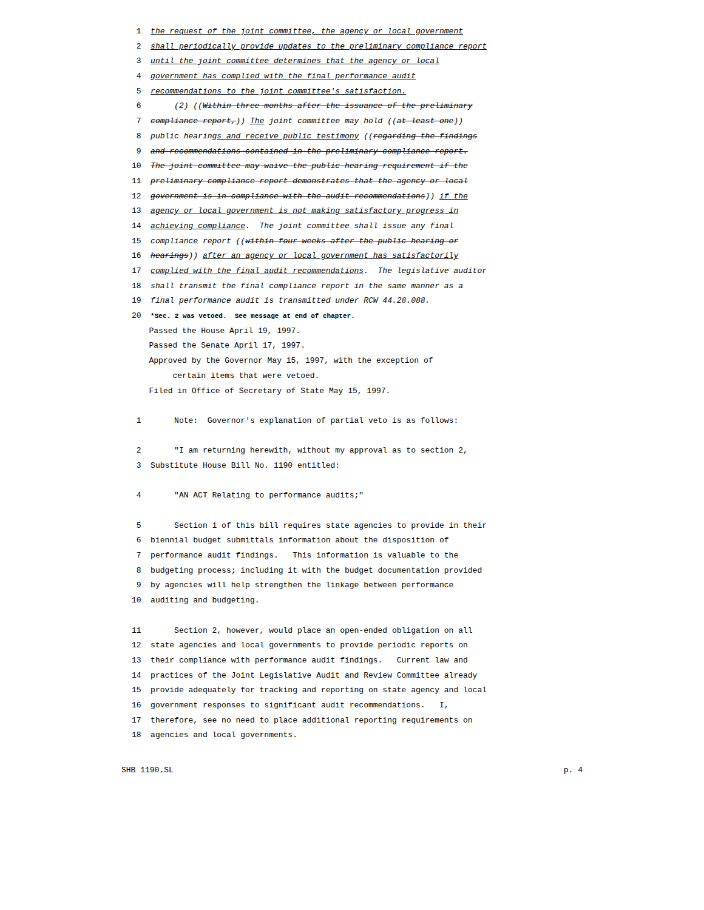1 the request of the joint committee, the agency or local government
2 shall periodically provide updates to the preliminary compliance report
3 until the joint committee determines that the agency or local
4 government has complied with the final performance audit
5 recommendations to the joint committee's satisfaction.
6 (2) ((Within three months after the issuance of the preliminary
7 compliance report,)) The joint committee may hold ((at least one))
8 public hearing s and receive public testimony ((regarding the findings
9 and recommendations contained in the preliminary compliance report.
10 The joint committee may waive the public hearing requirement if the
11 preliminary compliance report demonstrates that the agency or local
12 government is in compliance with the audit recommendations)) if the
13 agency or local government is not making satisfactory progress in
14 achieving compliance. The joint committee shall issue any final
15 compliance report ((within four weeks after the public hearing or
16 hearings)) after an agency or local government has satisfactorily
17 complied with the final audit recommendations. The legislative auditor
18 shall transmit the final compliance report in the same manner as a
19 final performance audit is transmitted under RCW 44.28.088.
20*Sec. 2 was vetoed. See message at end of chapter.
Passed the House April 19, 1997. Passed the Senate April 17, 1997. Approved by the Governor May 15, 1997, with the exception of certain items that were vetoed. Filed in Office of Secretary of State May 15, 1997.
1 Note: Governor's explanation of partial veto is as follows:
2 "I am returning herewith, without my approval as to section 2,
3 Substitute House Bill No. 1190 entitled:
4 "AN ACT Relating to performance audits;"
5 Section 1 of this bill requires state agencies to provide in their
6 biennial budget submittals information about the disposition of
7 performance audit findings. This information is valuable to the
8 budgeting process; including it with the budget documentation provided
9 by agencies will help strengthen the linkage between performance
10 auditing and budgeting.
11 Section 2, however, would place an open-ended obligation on all
12 state agencies and local governments to provide periodic reports on
13 their compliance with performance audit findings. Current law and
14 practices of the Joint Legislative Audit and Review Committee already
15 provide adequately for tracking and reporting on state agency and local
16 government responses to significant audit recommendations. I,
17 therefore, see no need to place additional reporting requirements on
18 agencies and local governments.
SHB 1190.SL p. 4